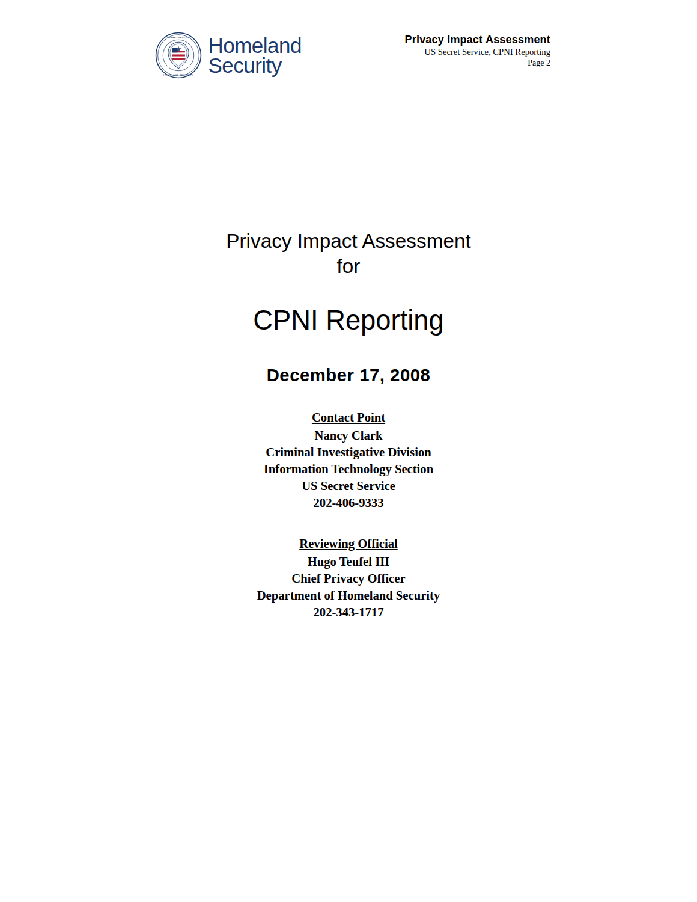DEPARTMENT OF HOMELAND SECURITY
Homeland Security
Privacy Impact Assessment
US Secret Service, CPNI Reporting
Page 2
Privacy Impact Assessment
for
CPNI Reporting
December 17, 2008
Contact Point
Nancy Clark
Criminal Investigative Division
Information Technology Section
US Secret Service
202-406-9333
Reviewing Official
Hugo Teufel III
Chief Privacy Officer
Department of Homeland Security
202-343-1717